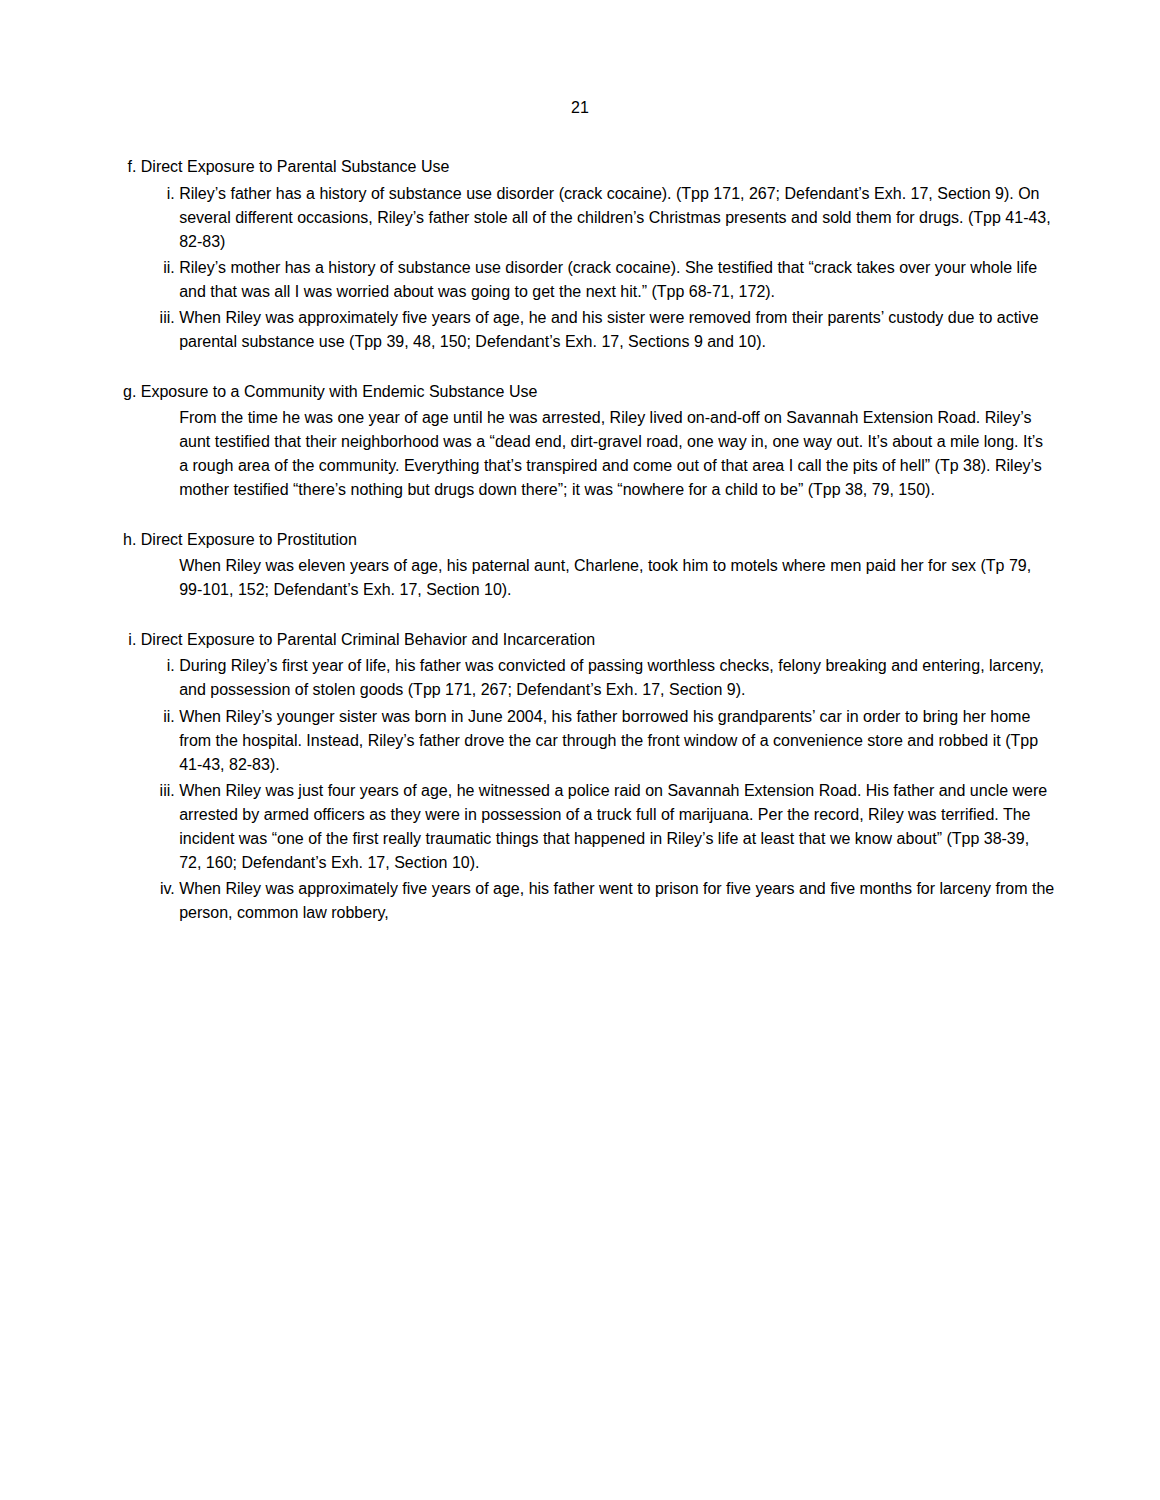21
Direct Exposure to Parental Substance Use
Riley’s father has a history of substance use disorder (crack cocaine). (Tpp 171, 267; Defendant’s Exh. 17, Section 9). On several different occasions, Riley’s father stole all of the children’s Christmas presents and sold them for drugs. (Tpp 41-43, 82-83)
Riley’s mother has a history of substance use disorder (crack cocaine). She testified that “crack takes over your whole life and that was all I was worried about was going to get the next hit.” (Tpp 68-71, 172).
When Riley was approximately five years of age, he and his sister were removed from their parents’ custody due to active parental substance use (Tpp 39, 48, 150; Defendant’s Exh. 17, Sections 9 and 10).
Exposure to a Community with Endemic Substance Use
From the time he was one year of age until he was arrested, Riley lived on-and-off on Savannah Extension Road. Riley’s aunt testified that their neighborhood was a “dead end, dirt-gravel road, one way in, one way out. It’s about a mile long. It’s a rough area of the community. Everything that’s transpired and come out of that area I call the pits of hell” (Tp 38). Riley’s mother testified “there’s nothing but drugs down there”; it was “nowhere for a child to be” (Tpp 38, 79, 150).
Direct Exposure to Prostitution
When Riley was eleven years of age, his paternal aunt, Charlene, took him to motels where men paid her for sex (Tp 79, 99-101, 152; Defendant’s Exh. 17, Section 10).
Direct Exposure to Parental Criminal Behavior and Incarceration
During Riley’s first year of life, his father was convicted of passing worthless checks, felony breaking and entering, larceny, and possession of stolen goods (Tpp 171, 267; Defendant’s Exh. 17, Section 9).
When Riley’s younger sister was born in June 2004, his father borrowed his grandparents’ car in order to bring her home from the hospital. Instead, Riley’s father drove the car through the front window of a convenience store and robbed it (Tpp 41-43, 82-83).
When Riley was just four years of age, he witnessed a police raid on Savannah Extension Road. His father and uncle were arrested by armed officers as they were in possession of a truck full of marijuana. Per the record, Riley was terrified. The incident was “one of the first really traumatic things that happened in Riley’s life at least that we know about” (Tpp 38-39, 72, 160; Defendant’s Exh. 17, Section 10).
When Riley was approximately five years of age, his father went to prison for five years and five months for larceny from the person, common law robbery,